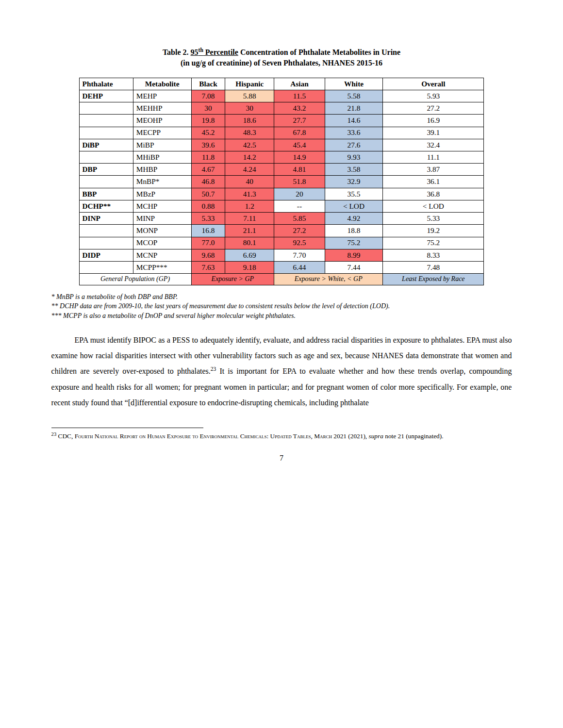Table 2. 95th Percentile Concentration of Phthalate Metabolites in Urine
(in ug/g of creatinine) of Seven Phthalates, NHANES 2015-16
| Phthalate | Metabolite | Black | Hispanic | Asian | White | Overall |
| --- | --- | --- | --- | --- | --- | --- |
| DEHP | MEHP | 7.08 | 5.88 | 11.5 | 5.58 | 5.93 |
| | MEHHP | 30 | 30 | 43.2 | 21.8 | 27.2 |
| | MEOHP | 19.8 | 18.6 | 27.7 | 14.6 | 16.9 |
| | MECPP | 45.2 | 48.3 | 67.8 | 33.6 | 39.1 |
| DiBP | MiBP | 39.6 | 42.5 | 45.4 | 27.6 | 32.4 |
| | MHiBP | 11.8 | 14.2 | 14.9 | 9.93 | 11.1 |
| DBP | MHBP | 4.67 | 4.24 | 4.81 | 3.58 | 3.87 |
| | MnBP* | 46.8 | 40 | 51.8 | 32.9 | 36.1 |
| BBP | MBzP | 50.7 | 41.3 | 20 | 35.5 | 36.8 |
| DCHP** | MCHP | 0.88 | 1.2 | -- | < LOD | < LOD |
| DINP | MINP | 5.33 | 7.11 | 5.85 | 4.92 | 5.33 |
| | MONP | 16.8 | 21.1 | 27.2 | 18.8 | 19.2 |
| | MCOP | 77.0 | 80.1 | 92.5 | 75.2 | 75.2 |
| DIDP | MCNP | 9.68 | 6.69 | 7.70 | 8.99 | 8.33 |
| | MCPP*** | 7.63 | 9.18 | 6.44 | 7.44 | 7.48 |
| General Population (GP) | Exposure > GP | Exposure > White, < GP | Least Exposed by Race |
* MnBP is a metabolite of both DBP and BBP.
** DCHP data are from 2009-10, the last years of measurement due to consistent results below the level of detection (LOD).
*** MCPP is also a metabolite of DnOP and several higher molecular weight phthalates.
EPA must identify BIPOC as a PESS to adequately identify, evaluate, and address racial disparities in exposure to phthalates. EPA must also examine how racial disparities intersect with other vulnerability factors such as age and sex, because NHANES data demonstrate that women and children are severely over-exposed to phthalates.23 It is important for EPA to evaluate whether and how these trends overlap, compounding exposure and health risks for all women; for pregnant women in particular; and for pregnant women of color more specifically. For example, one recent study found that “[d]ifferential exposure to endocrine-disrupting chemicals, including phthalate
23 CDC, Fourth National Report on Human Exposure to Environmental Chemicals: Updated Tables, March 2021 (2021), supra note 21 (unpaginated).
7